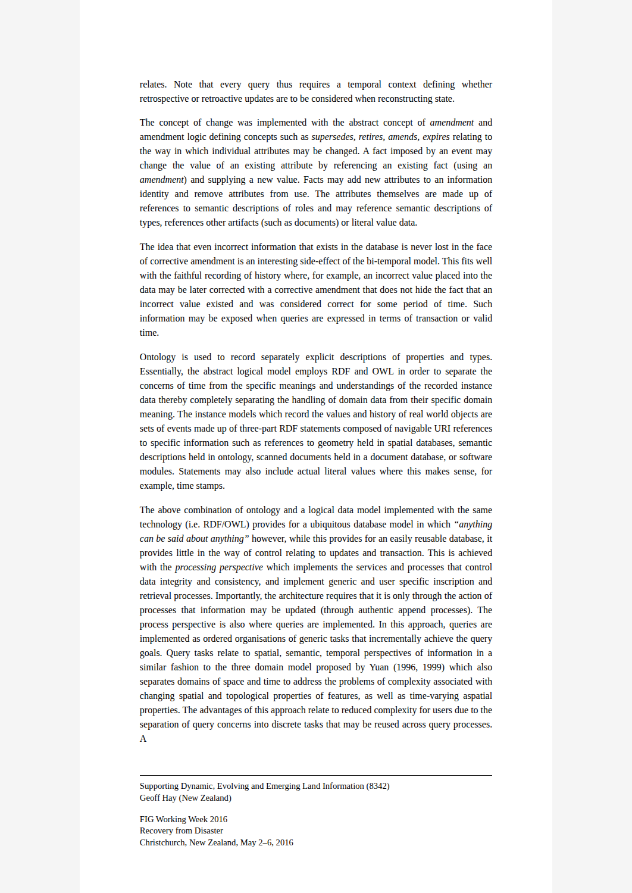relates. Note that every query thus requires a temporal context defining whether retrospective or retroactive updates are to be considered when reconstructing state.
The concept of change was implemented with the abstract concept of amendment and amendment logic defining concepts such as supersedes, retires, amends, expires relating to the way in which individual attributes may be changed. A fact imposed by an event may change the value of an existing attribute by referencing an existing fact (using an amendment) and supplying a new value. Facts may add new attributes to an information identity and remove attributes from use. The attributes themselves are made up of references to semantic descriptions of roles and may reference semantic descriptions of types, references other artifacts (such as documents) or literal value data.
The idea that even incorrect information that exists in the database is never lost in the face of corrective amendment is an interesting side-effect of the bi-temporal model. This fits well with the faithful recording of history where, for example, an incorrect value placed into the data may be later corrected with a corrective amendment that does not hide the fact that an incorrect value existed and was considered correct for some period of time. Such information may be exposed when queries are expressed in terms of transaction or valid time.
Ontology is used to record separately explicit descriptions of properties and types. Essentially, the abstract logical model employs RDF and OWL in order to separate the concerns of time from the specific meanings and understandings of the recorded instance data thereby completely separating the handling of domain data from their specific domain meaning. The instance models which record the values and history of real world objects are sets of events made up of three-part RDF statements composed of navigable URI references to specific information such as references to geometry held in spatial databases, semantic descriptions held in ontology, scanned documents held in a document database, or software modules. Statements may also include actual literal values where this makes sense, for example, time stamps.
The above combination of ontology and a logical data model implemented with the same technology (i.e. RDF/OWL) provides for a ubiquitous database model in which “anything can be said about anything” however, while this provides for an easily reusable database, it provides little in the way of control relating to updates and transaction. This is achieved with the processing perspective which implements the services and processes that control data integrity and consistency, and implement generic and user specific inscription and retrieval processes. Importantly, the architecture requires that it is only through the action of processes that information may be updated (through authentic append processes). The process perspective is also where queries are implemented. In this approach, queries are implemented as ordered organisations of generic tasks that incrementally achieve the query goals. Query tasks relate to spatial, semantic, temporal perspectives of information in a similar fashion to the three domain model proposed by Yuan (1996, 1999) which also separates domains of space and time to address the problems of complexity associated with changing spatial and topological properties of features, as well as time-varying aspatial properties. The advantages of this approach relate to reduced complexity for users due to the separation of query concerns into discrete tasks that may be reused across query processes. A
Supporting Dynamic, Evolving and Emerging Land Information (8342)
Geoff Hay (New Zealand)
FIG Working Week 2016
Recovery from Disaster
Christchurch, New Zealand, May 2–6, 2016